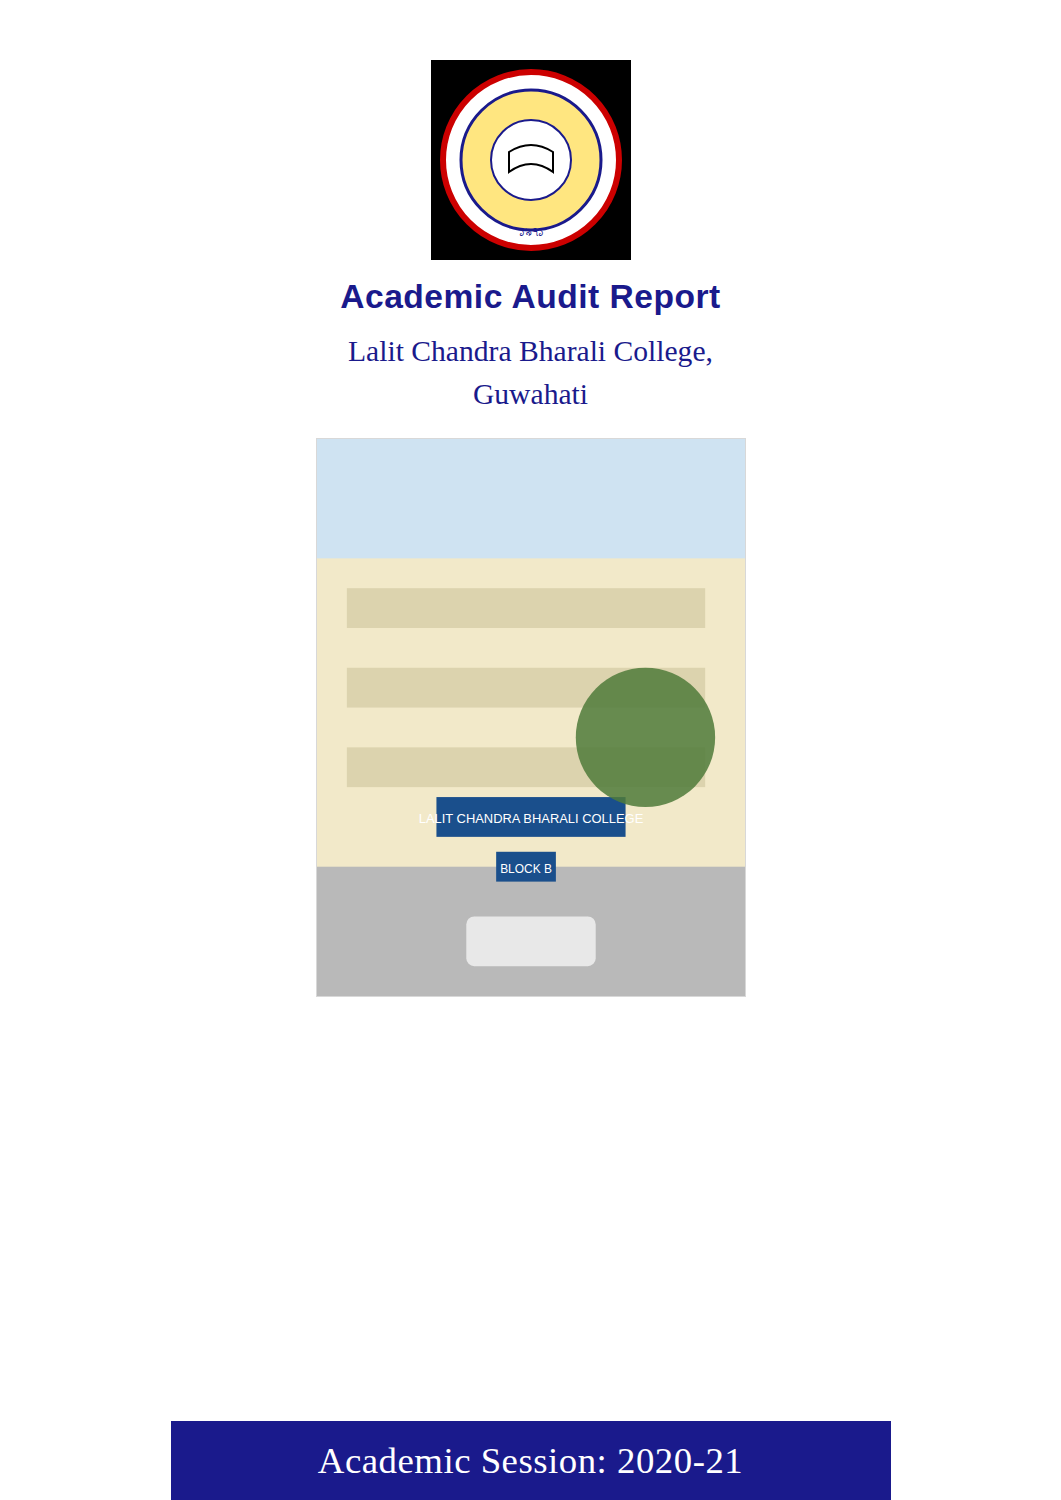Academic Audit Report
Lalit Chandra Bharali College,
Guwahati
Academic Session: 2020-21